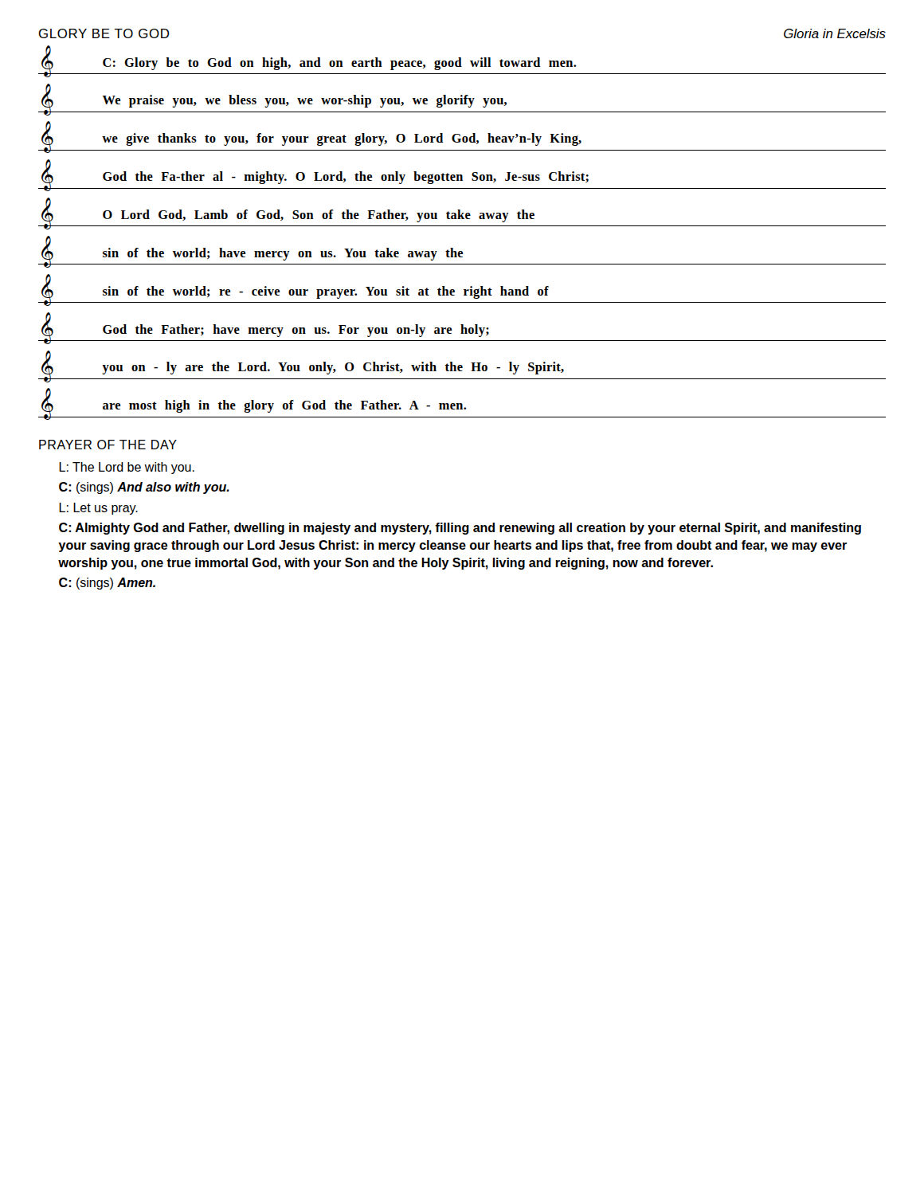Glory Be to God
Gloria in Excelsis
𝄞 C: Glory be to God on high, and on earth peace, good will toward men.
𝄞 We praise you, we bless you, we wor-ship you, we glorify you,
𝄞 we give thanks to you, for your great glory, O Lord God, heav’n-ly King,
𝄞 God the Fa-ther al - mighty. O Lord, the only begotten Son, Je-sus Christ;
𝄞 O Lord God, Lamb of God, Son of the Father, you take away the
𝄞 sin of the world; have mercy on us. You take away the
𝄞 sin of the world; re - ceive our prayer. You sit at the right hand of
𝄞 God the Father; have mercy on us. For you on-ly are holy;
𝄞 you on - ly are the Lord. You only, O Christ, with the Ho - ly Spirit,
𝄞 are most high in the glory of God the Father. A - men.
Prayer of the Day
L: The Lord be with you.
C: (sings) And also with you.
L: Let us pray.
C: Almighty God and Father, dwelling in majesty and mystery, filling and renewing all creation by your eternal Spirit, and manifesting your saving grace through our Lord Jesus Christ: in mercy cleanse our hearts and lips that, free from doubt and fear, we may ever worship you, one true immortal God, with your Son and the Holy Spirit, living and reigning, now and forever.
C: (sings) Amen.